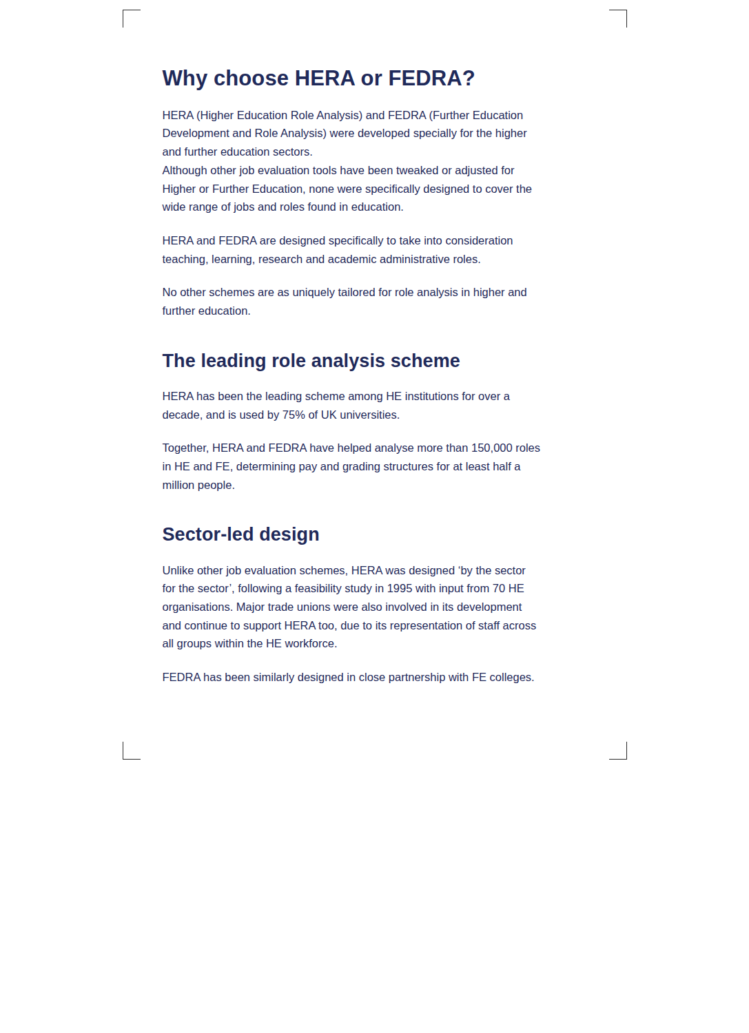Why choose HERA or FEDRA?
HERA (Higher Education Role Analysis) and FEDRA (Further Education Development and Role Analysis) were developed specially for the higher and further education sectors.
Although other job evaluation tools have been tweaked or adjusted for Higher or Further Education, none were specifically designed to cover the wide range of jobs and roles found in education.
HERA and FEDRA are designed specifically to take into consideration teaching, learning, research and academic administrative roles.
No other schemes are as uniquely tailored for role analysis in higher and further education.
The leading role analysis scheme
HERA has been the leading scheme among HE institutions for over a decade, and is used by 75% of UK universities.
Together, HERA and FEDRA have helped analyse more than 150,000 roles in HE and FE, determining pay and grading structures for at least half a million people.
Sector-led design
Unlike other job evaluation schemes, HERA was designed ‘by the sector for the sector’, following a feasibility study in 1995 with input from 70 HE organisations. Major trade unions were also involved in its development and continue to support HERA too, due to its representation of staff across all groups within the HE workforce.
FEDRA has been similarly designed in close partnership with FE colleges.